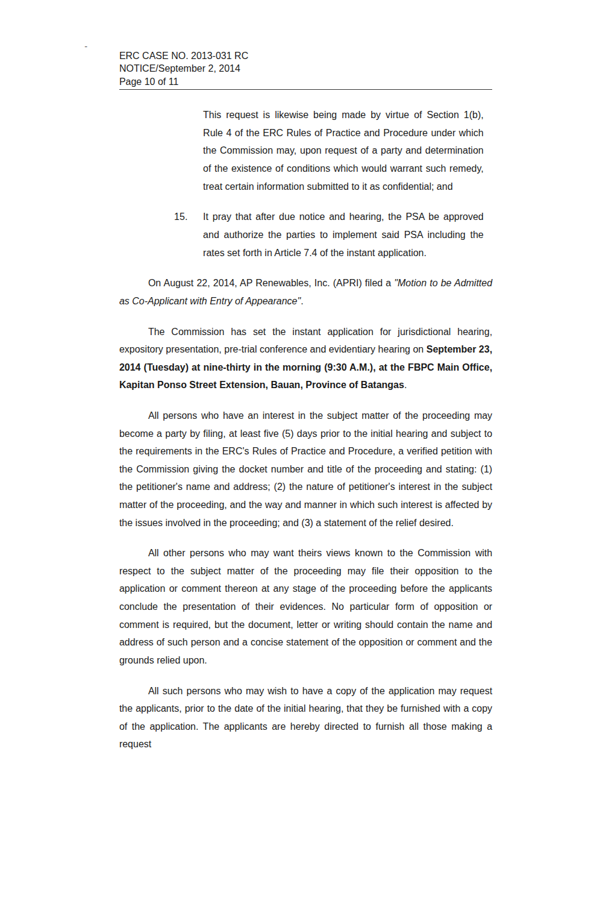‑
ERC CASE NO. 2013-031 RC
NOTICE/September 2, 2014
Page 10 of 11
This request is likewise being made by virtue of Section 1(b), Rule 4 of the ERC Rules of Practice and Procedure under which the Commission may, upon request of a party and determination of the existence of conditions which would warrant such remedy, treat certain information submitted to it as confidential; and
15. It pray that after due notice and hearing, the PSA be approved and authorize the parties to implement said PSA including the rates set forth in Article 7.4 of the instant application.
On August 22, 2014, AP Renewables, Inc. (APRI) filed a "Motion to be Admitted as Co-Applicant with Entry of Appearance".
The Commission has set the instant application for jurisdictional hearing, expository presentation, pre-trial conference and evidentiary hearing on September 23, 2014 (Tuesday) at nine-thirty in the morning (9:30 A.M.), at the FBPC Main Office, Kapitan Ponso Street Extension, Bauan, Province of Batangas.
All persons who have an interest in the subject matter of the proceeding may become a party by filing, at least five (5) days prior to the initial hearing and subject to the requirements in the ERC's Rules of Practice and Procedure, a verified petition with the Commission giving the docket number and title of the proceeding and stating: (1) the petitioner's name and address; (2) the nature of petitioner's interest in the subject matter of the proceeding, and the way and manner in which such interest is affected by the issues involved in the proceeding; and (3) a statement of the relief desired.
All other persons who may want theirs views known to the Commission with respect to the subject matter of the proceeding may file their opposition to the application or comment thereon at any stage of the proceeding before the applicants conclude the presentation of their evidences. No particular form of opposition or comment is required, but the document, letter or writing should contain the name and address of such person and a concise statement of the opposition or comment and the grounds relied upon.
All such persons who may wish to have a copy of the application may request the applicants, prior to the date of the initial hearing, that they be furnished with a copy of the application. The applicants are hereby directed to furnish all those making a request